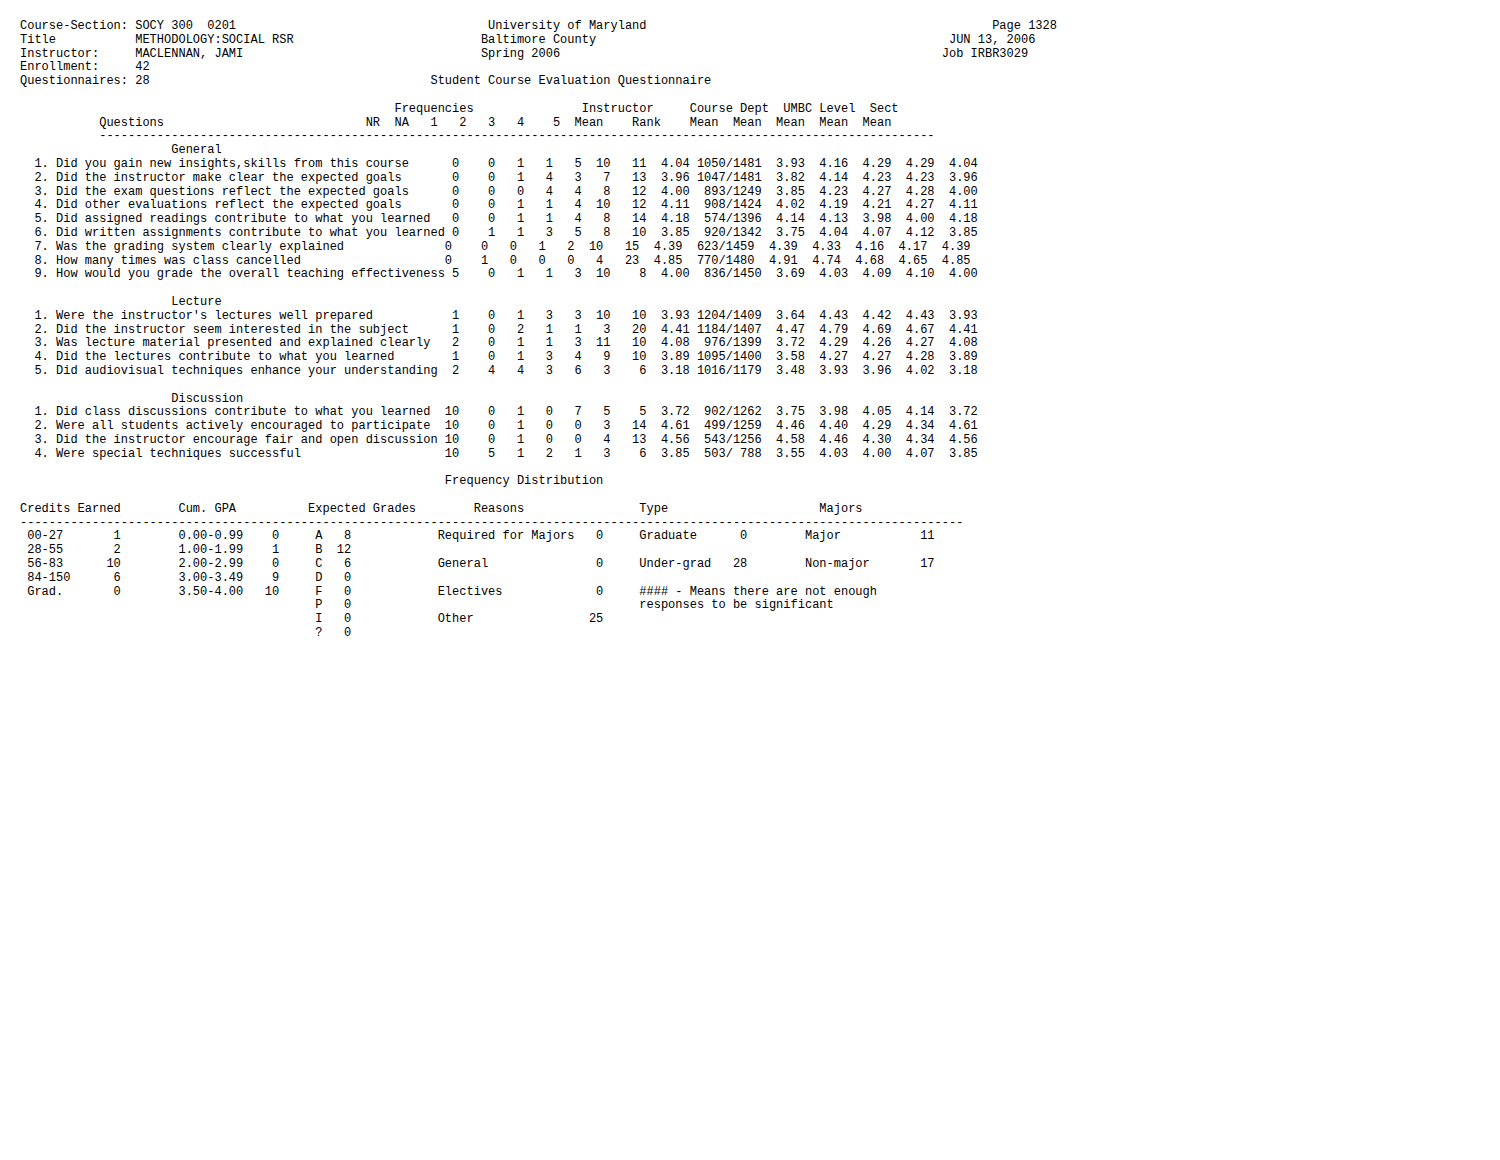Course-Section: SOCY 300  0201                                   University of Maryland                                                Page 1328
Title           METHODOLOGY:SOCIAL RSR                          Baltimore County                                                 JUN 13, 2006
Instructor:     MACLENNAN, JAMI                                 Spring 2006                                                     Job IRBR3029
Enrollment:     42
Questionnaires: 28                                       Student Course Evaluation Questionnaire

                                                    Frequencies               Instructor     Course Dept  UMBC Level  Sect
           Questions                            NR  NA   1   2   3   4    5  Mean    Rank    Mean  Mean  Mean  Mean  Mean
           --------------------------------------------------------------------------------------------------------------------
                     General
  1. Did you gain new insights,skills from this course      0    0   1   1   5  10   11  4.04 1050/1481  3.93  4.16  4.29  4.29  4.04
  2. Did the instructor make clear the expected goals       0    0   1   4   3   7   13  3.96 1047/1481  3.82  4.14  4.23  4.23  3.96
  3. Did the exam questions reflect the expected goals      0    0   0   4   4   8   12  4.00  893/1249  3.85  4.23  4.27  4.28  4.00
  4. Did other evaluations reflect the expected goals       0    0   1   1   4  10   12  4.11  908/1424  4.02  4.19  4.21  4.27  4.11
  5. Did assigned readings contribute to what you learned   0    0   1   1   4   8   14  4.18  574/1396  4.14  4.13  3.98  4.00  4.18
  6. Did written assignments contribute to what you learned 0    1   1   3   5   8   10  3.85  920/1342  3.75  4.04  4.07  4.12  3.85
  7. Was the grading system clearly explained              0    0   0   1   2  10   15  4.39  623/1459  4.39  4.33  4.16  4.17  4.39
  8. How many times was class cancelled                    0    1   0   0   0   4   23  4.85  770/1480  4.91  4.74  4.68  4.65  4.85
  9. How would you grade the overall teaching effectiveness 5    0   1   1   3  10    8  4.00  836/1450  3.69  4.03  4.09  4.10  4.00

                     Lecture
  1. Were the instructor's lectures well prepared           1    0   1   3   3  10   10  3.93 1204/1409  3.64  4.43  4.42  4.43  3.93
  2. Did the instructor seem interested in the subject      1    0   2   1   1   3   20  4.41 1184/1407  4.47  4.79  4.69  4.67  4.41
  3. Was lecture material presented and explained clearly   2    0   1   1   3  11   10  4.08  976/1399  3.72  4.29  4.26  4.27  4.08
  4. Did the lectures contribute to what you learned        1    0   1   3   4   9   10  3.89 1095/1400  3.58  4.27  4.27  4.28  3.89
  5. Did audiovisual techniques enhance your understanding  2    4   4   3   6   3    6  3.18 1016/1179  3.48  3.93  3.96  4.02  3.18

                     Discussion
  1. Did class discussions contribute to what you learned  10    0   1   0   7   5    5  3.72  902/1262  3.75  3.98  4.05  4.14  3.72
  2. Were all students actively encouraged to participate  10    0   1   0   0   3   14  4.61  499/1259  4.46  4.40  4.29  4.34  4.61
  3. Did the instructor encourage fair and open discussion 10    0   1   0   0   4   13  4.56  543/1256  4.58  4.46  4.30  4.34  4.56
  4. Were special techniques successful                    10    5   1   2   1   3    6  3.85  503/ 788  3.55  4.03  4.00  4.07  3.85

                                                           Frequency Distribution

Credits Earned        Cum. GPA          Expected Grades        Reasons                Type                     Majors
-----------------------------------------------------------------------------------------------------------------------------------
 00-27       1        0.00-0.99    0     A   8            Required for Majors   0     Graduate      0        Major           11
 28-55       2        1.00-1.99    1     B  12
 56-83      10        2.00-2.99    0     C   6            General               0     Under-grad   28        Non-major       17
 84-150      6        3.00-3.49    9     D   0
 Grad.       0        3.50-4.00   10     F   0            Electives             0     #### - Means there are not enough
                                         P   0                                        responses to be significant
                                         I   0            Other                25
                                         ?   0